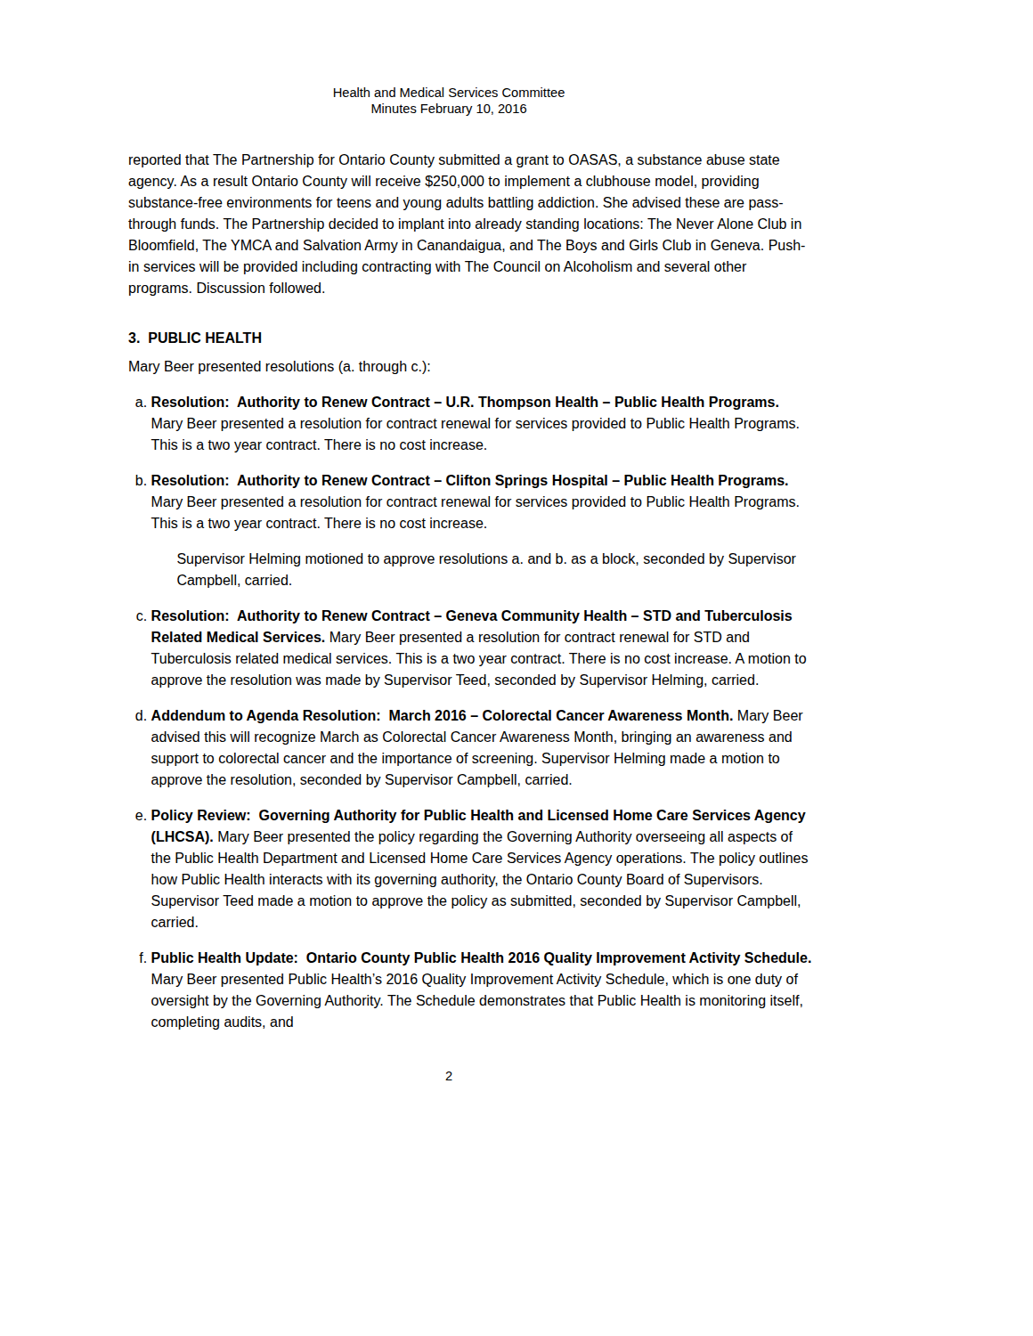Health and Medical Services Committee
Minutes February 10, 2016
reported that The Partnership for Ontario County submitted a grant to OASAS, a substance abuse state agency. As a result Ontario County will receive $250,000 to implement a clubhouse model, providing substance-free environments for teens and young adults battling addiction. She advised these are pass-through funds. The Partnership decided to implant into already standing locations: The Never Alone Club in Bloomfield, The YMCA and Salvation Army in Canandaigua, and The Boys and Girls Club in Geneva. Push-in services will be provided including contracting with The Council on Alcoholism and several other programs. Discussion followed.
3. PUBLIC HEALTH
Mary Beer presented resolutions (a. through c.):
Resolution: Authority to Renew Contract – U.R. Thompson Health – Public Health Programs. Mary Beer presented a resolution for contract renewal for services provided to Public Health Programs. This is a two year contract. There is no cost increase.
Resolution: Authority to Renew Contract – Clifton Springs Hospital – Public Health Programs. Mary Beer presented a resolution for contract renewal for services provided to Public Health Programs. This is a two year contract. There is no cost increase.
Supervisor Helming motioned to approve resolutions a. and b. as a block, seconded by Supervisor Campbell, carried.
Resolution: Authority to Renew Contract – Geneva Community Health – STD and Tuberculosis Related Medical Services. Mary Beer presented a resolution for contract renewal for STD and Tuberculosis related medical services. This is a two year contract. There is no cost increase. A motion to approve the resolution was made by Supervisor Teed, seconded by Supervisor Helming, carried.
Addendum to Agenda Resolution: March 2016 – Colorectal Cancer Awareness Month. Mary Beer advised this will recognize March as Colorectal Cancer Awareness Month, bringing an awareness and support to colorectal cancer and the importance of screening. Supervisor Helming made a motion to approve the resolution, seconded by Supervisor Campbell, carried.
Policy Review: Governing Authority for Public Health and Licensed Home Care Services Agency (LHCSA). Mary Beer presented the policy regarding the Governing Authority overseeing all aspects of the Public Health Department and Licensed Home Care Services Agency operations. The policy outlines how Public Health interacts with its governing authority, the Ontario County Board of Supervisors. Supervisor Teed made a motion to approve the policy as submitted, seconded by Supervisor Campbell, carried.
Public Health Update: Ontario County Public Health 2016 Quality Improvement Activity Schedule. Mary Beer presented Public Health’s 2016 Quality Improvement Activity Schedule, which is one duty of oversight by the Governing Authority. The Schedule demonstrates that Public Health is monitoring itself, completing audits, and
2